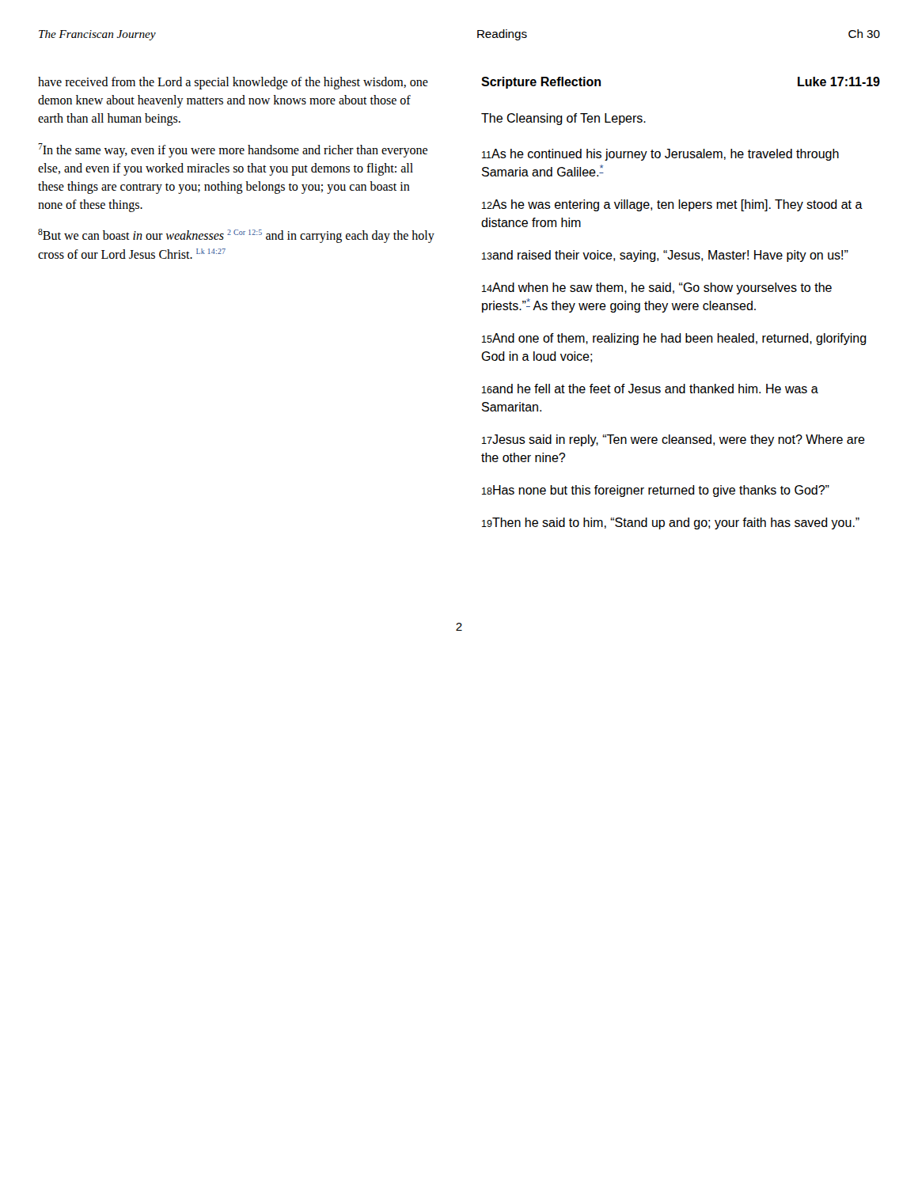The Franciscan Journey
Readings
Ch 30
have received from the Lord a special knowledge of the highest wisdom, one demon knew about heavenly matters and now knows more about those of earth than all human beings.
7 In the same way, even if you were more handsome and richer than everyone else, and even if you worked miracles so that you put demons to flight: all these things are contrary to you; nothing belongs to you; you can boast in none of these things.
8 But we can boast in our weaknesses 2 Cor 12:5 and in carrying each day the holy cross of our Lord Jesus Christ. Lk 14:27
Scripture Reflection Luke 17:11-19
The Cleansing of Ten Lepers.
11 As he continued his journey to Jerusalem, he traveled through Samaria and Galilee.*
12 As he was entering a village, ten lepers met [him]. They stood at a distance from him
13and raised their voice, saying, “Jesus, Master! Have pity on us!”
14 And when he saw them, he said, “Go show yourselves to the priests.”* As they were going they were cleansed.
15 And one of them, realizing he had been healed, returned, glorifying God in a loud voice;
16and he fell at the feet of Jesus and thanked him. He was a Samaritan.
17 Jesus said in reply, “Ten were cleansed, were they not? Where are the other nine?
18 Has none but this foreigner returned to give thanks to God?”
19 Then he said to him, “Stand up and go; your faith has saved you.”
2